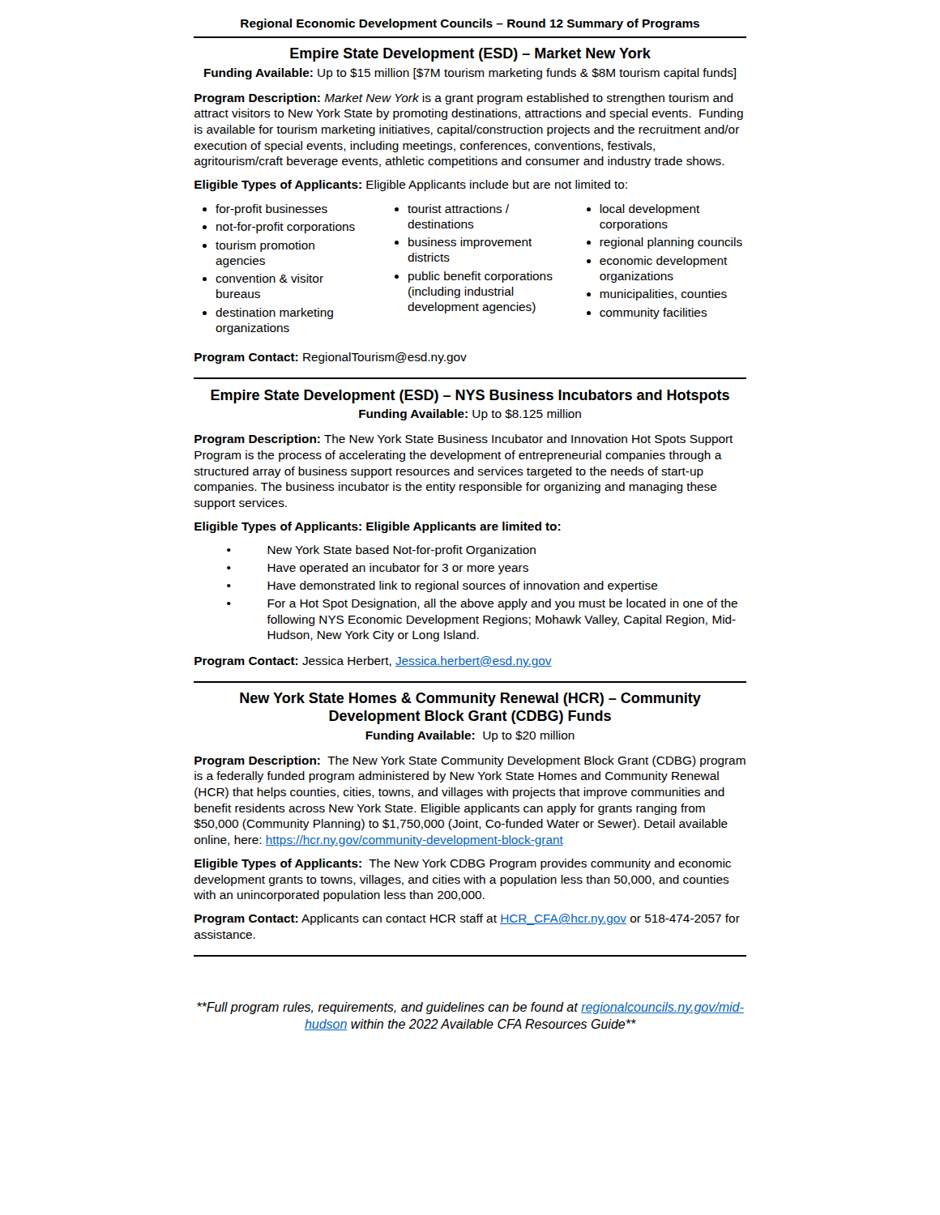Regional Economic Development Councils – Round 12 Summary of Programs
Empire State Development (ESD) – Market New York
Funding Available: Up to $15 million [$7M tourism marketing funds & $8M tourism capital funds]
Program Description: Market New York is a grant program established to strengthen tourism and attract visitors to New York State by promoting destinations, attractions and special events. Funding is available for tourism marketing initiatives, capital/construction projects and the recruitment and/or execution of special events, including meetings, conferences, conventions, festivals, agritourism/craft beverage events, athletic competitions and consumer and industry trade shows.
Eligible Types of Applicants: Eligible Applicants include but are not limited to:
for-profit businesses
not-for-profit corporations
tourism promotion agencies
convention & visitor bureaus
destination marketing organizations
tourist attractions / destinations
business improvement districts
public benefit corporations (including industrial development agencies)
local development corporations
regional planning councils
economic development organizations
municipalities, counties
community facilities
Program Contact: RegionalTourism@esd.ny.gov
Empire State Development (ESD) – NYS Business Incubators and Hotspots
Funding Available: Up to $8.125 million
Program Description: The New York State Business Incubator and Innovation Hot Spots Support Program is the process of accelerating the development of entrepreneurial companies through a structured array of business support resources and services targeted to the needs of start-up companies. The business incubator is the entity responsible for organizing and managing these support services.
Eligible Types of Applicants: Eligible Applicants are limited to:
New York State based Not-for-profit Organization
Have operated an incubator for 3 or more years
Have demonstrated link to regional sources of innovation and expertise
For a Hot Spot Designation, all the above apply and you must be located in one of the following NYS Economic Development Regions; Mohawk Valley, Capital Region, Mid-Hudson, New York City or Long Island.
Program Contact: Jessica Herbert, Jessica.herbert@esd.ny.gov
New York State Homes & Community Renewal (HCR) – Community Development Block Grant (CDBG) Funds
Funding Available: Up to $20 million
Program Description: The New York State Community Development Block Grant (CDBG) program is a federally funded program administered by New York State Homes and Community Renewal (HCR) that helps counties, cities, towns, and villages with projects that improve communities and benefit residents across New York State. Eligible applicants can apply for grants ranging from $50,000 (Community Planning) to $1,750,000 (Joint, Co-funded Water or Sewer). Detail available online, here: https://hcr.ny.gov/community-development-block-grant
Eligible Types of Applicants: The New York CDBG Program provides community and economic development grants to towns, villages, and cities with a population less than 50,000, and counties with an unincorporated population less than 200,000.
Program Contact: Applicants can contact HCR staff at HCR_CFA@hcr.ny.gov or 518-474-2057 for assistance.
**Full program rules, requirements, and guidelines can be found at regionalcouncils.ny.gov/mid-hudson within the 2022 Available CFA Resources Guide**